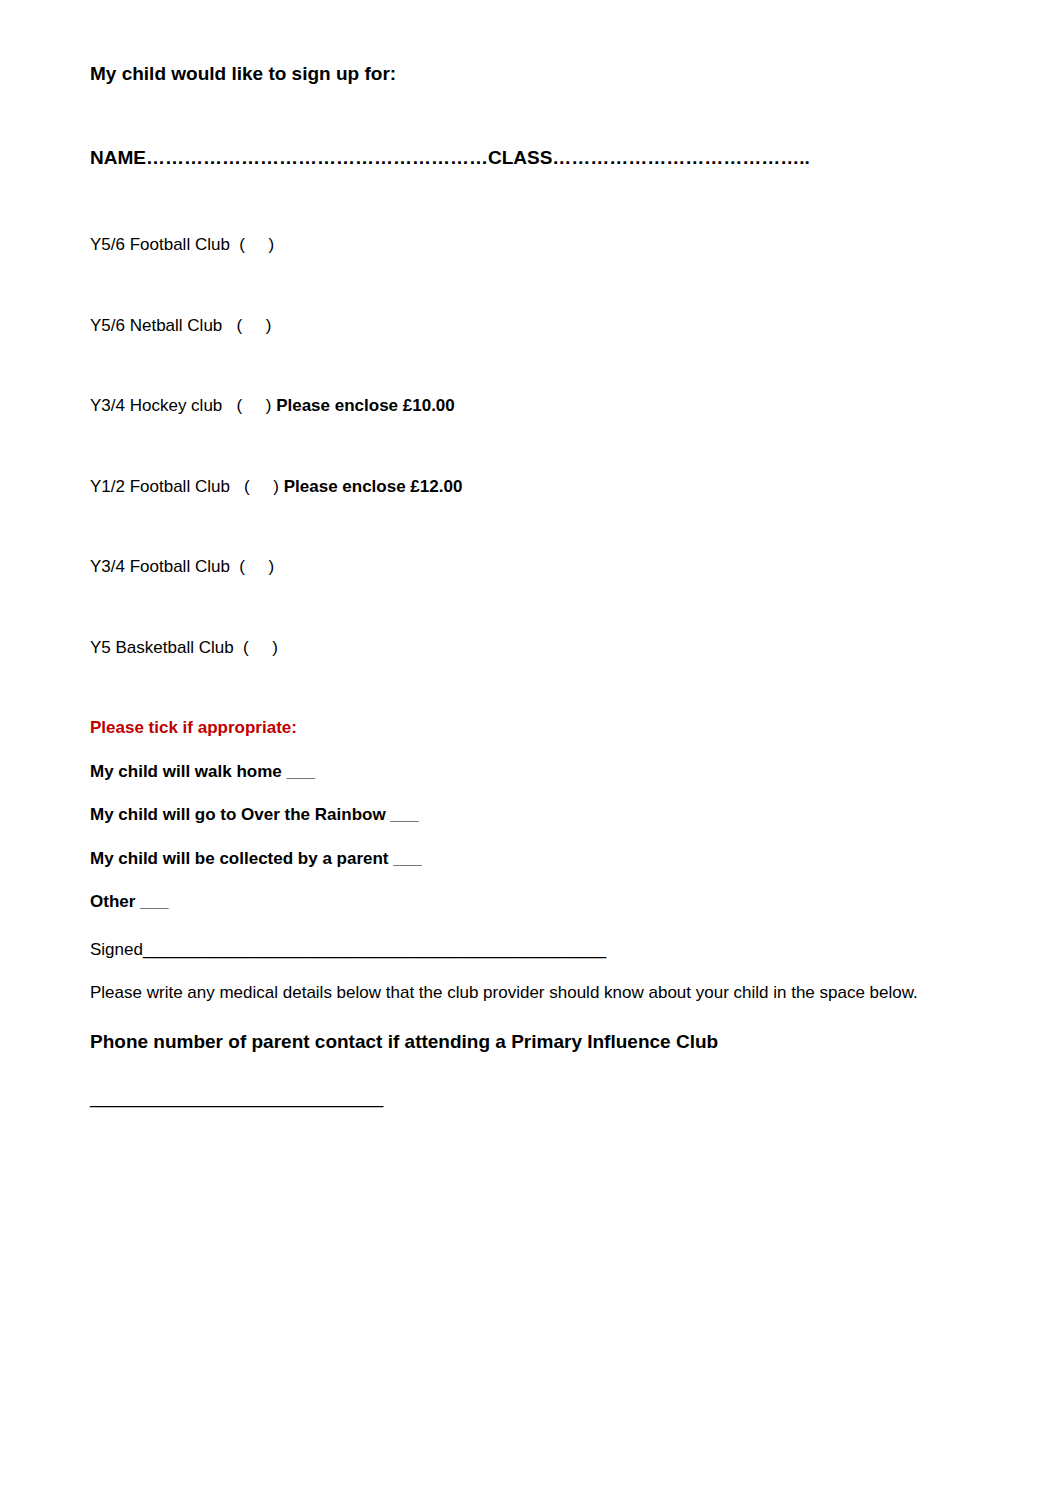My child would like to sign up for:
NAME………………………………………………CLASS…………………………………..
Y5/6 Football Club ( )
Y5/6 Netball Club ( )
Y3/4 Hockey club ( ) Please enclose £10.00
Y1/2 Football Club ( ) Please enclose £12.00
Y3/4 Football Club ( )
Y5 Basketball Club ( )
Please tick if appropriate:
My child will walk home ___
My child will go to Over the Rainbow ___
My child will be collected by a parent ___
Other ___
Signed_________________________________________________
Please write any medical details below that the club provider should know about your child in the space below.
Phone number of parent contact if attending a Primary Influence Club
_______________________________